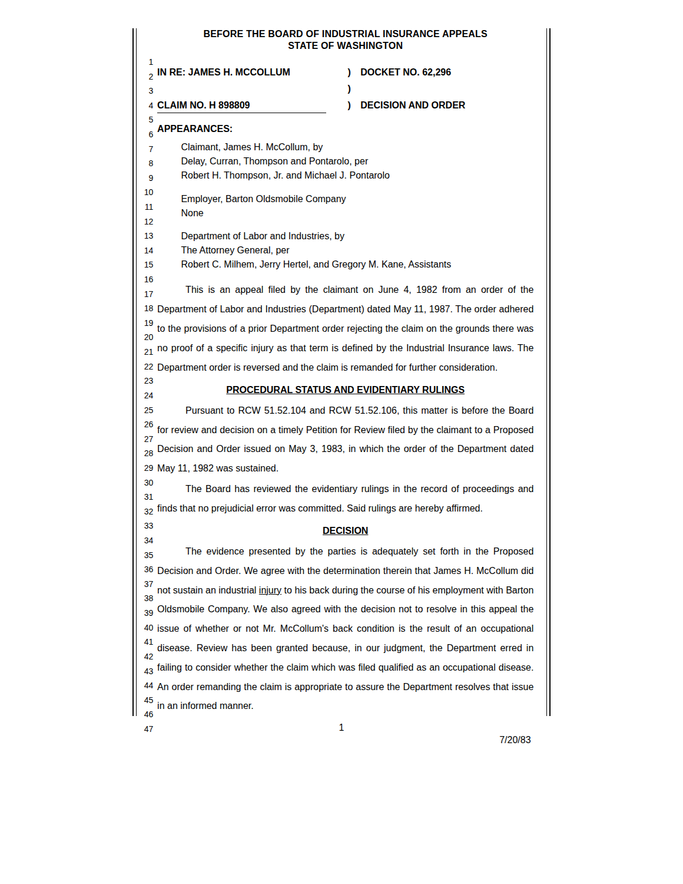12345 678910 1112131415 1617181920 2122232425 2627282930 3132333435 3637383940 4142434445 4647
BEFORE THE BOARD OF INDUSTRIAL INSURANCE APPEALS
STATE OF WASHINGTON
| IN RE: JAMES H. MCCOLLUM | ) | DOCKET NO. 62,296 |
| | ) | |
| CLAIM NO. H 898809 | ) | DECISION AND ORDER |
APPEARANCES:
Claimant, James H. McCollum, by
Delay, Curran, Thompson and Pontarolo, per
Robert H. Thompson, Jr. and Michael J. Pontarolo
Employer, Barton Oldsmobile Company
None
Department of Labor and Industries, by
The Attorney General, per
Robert C. Milhem, Jerry Hertel, and Gregory M. Kane, Assistants
This is an appeal filed by the claimant on June 4, 1982 from an order of the Department of Labor and Industries (Department) dated May 11, 1987. The order adhered to the provisions of a prior Department order rejecting the claim on the grounds there was no proof of a specific injury as that term is defined by the Industrial Insurance laws. The Department order is reversed and the claim is remanded for further consideration.
PROCEDURAL STATUS AND EVIDENTIARY RULINGS
Pursuant to RCW 51.52.104 and RCW 51.52.106, this matter is before the Board for review and decision on a timely Petition for Review filed by the claimant to a Proposed Decision and Order issued on May 3, 1983, in which the order of the Department dated May 11, 1982 was sustained.
The Board has reviewed the evidentiary rulings in the record of proceedings and finds that no prejudicial error was committed. Said rulings are hereby affirmed.
DECISION
The evidence presented by the parties is adequately set forth in the Proposed Decision and Order. We agree with the determination therein that James H. McCollum did not sustain an industrial injury to his back during the course of his employment with Barton Oldsmobile Company. We also agreed with the decision not to resolve in this appeal the issue of whether or not Mr. McCollum's back condition is the result of an occupational disease. Review has been granted because, in our judgment, the Department erred in failing to consider whether the claim which was filed qualified as an occupational disease. An order remanding the claim is appropriate to assure the Department resolves that issue in an informed manner.
1
7/20/83